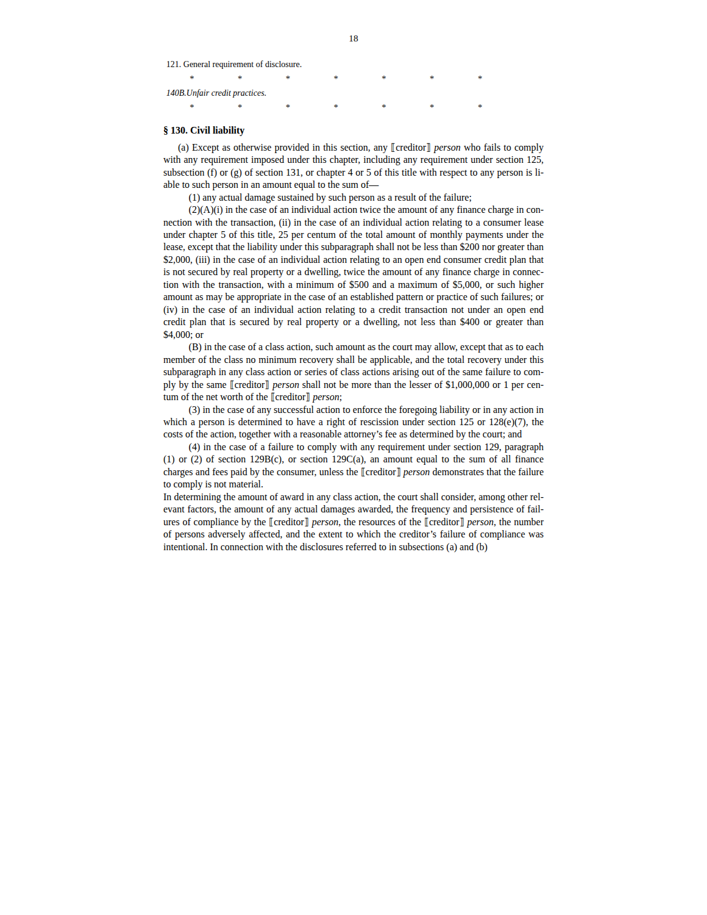18
121. General requirement of disclosure.
*******
140B.Unfair credit practices.
*******
§ 130. Civil liability
(a) Except as otherwise provided in this section, any ⟦creditor⟧ person who fails to comply with any requirement imposed under this chapter, including any requirement under section 125, subsection (f) or (g) of section 131, or chapter 4 or 5 of this title with respect to any person is liable to such person in an amount equal to the sum of—
(1) any actual damage sustained by such person as a result of the failure;
(2)(A)(i) in the case of an individual action twice the amount of any finance charge in connection with the transaction, (ii) in the case of an individual action relating to a consumer lease under chapter 5 of this title, 25 per centum of the total amount of monthly payments under the lease, except that the liability under this subparagraph shall not be less than $200 nor greater than $2,000, (iii) in the case of an individual action relating to an open end consumer credit plan that is not secured by real property or a dwelling, twice the amount of any finance charge in connection with the transaction, with a minimum of $500 and a maximum of $5,000, or such higher amount as may be appropriate in the case of an established pattern or practice of such failures; or (iv) in the case of an individual action relating to a credit transaction not under an open end credit plan that is secured by real property or a dwelling, not less than $400 or greater than $4,000; or
(B) in the case of a class action, such amount as the court may allow, except that as to each member of the class no minimum recovery shall be applicable, and the total recovery under this subparagraph in any class action or series of class actions arising out of the same failure to comply by the same ⟦creditor⟧ person shall not be more than the lesser of $1,000,000 or 1 per centum of the net worth of the ⟦creditor⟧ person;
(3) in the case of any successful action to enforce the foregoing liability or in any action in which a person is determined to have a right of rescission under section 125 or 128(e)(7), the costs of the action, together with a reasonable attorney’s fee as determined by the court; and
(4) in the case of a failure to comply with any requirement under section 129, paragraph (1) or (2) of section 129B(c), or section 129C(a), an amount equal to the sum of all finance charges and fees paid by the consumer, unless the ⟦creditor⟧ person demonstrates that the failure to comply is not material.
In determining the amount of award in any class action, the court shall consider, among other relevant factors, the amount of any actual damages awarded, the frequency and persistence of failures of compliance by the ⟦creditor⟧ person, the resources of the ⟦creditor⟧ person, the number of persons adversely affected, and the extent to which the creditor’s failure of compliance was intentional. In connection with the disclosures referred to in subsections (a) and (b)